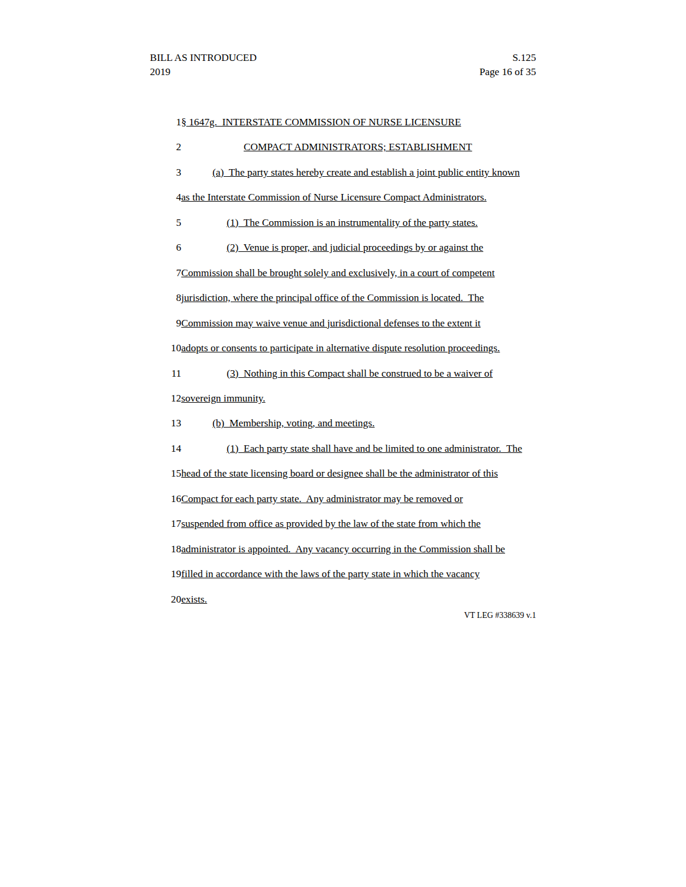BILL AS INTRODUCED 2019
S.125 Page 16 of 35
| 1 | § 1647g. INTERSTATE COMMISSION OF NURSE LICENSURE |
| 2 | COMPACT ADMINISTRATORS; ESTABLISHMENT |
| 3 | (a) The party states hereby create and establish a joint public entity known |
| 4 | as the Interstate Commission of Nurse Licensure Compact Administrators. |
| 5 | (1) The Commission is an instrumentality of the party states. |
| 6 | (2) Venue is proper, and judicial proceedings by or against the |
| 7 | Commission shall be brought solely and exclusively, in a court of competent |
| 8 | jurisdiction, where the principal office of the Commission is located. The |
| 9 | Commission may waive venue and jurisdictional defenses to the extent it |
| 10 | adopts or consents to participate in alternative dispute resolution proceedings. |
| 11 | (3) Nothing in this Compact shall be construed to be a waiver of |
| 12 | sovereign immunity. |
| 13 | (b) Membership, voting, and meetings. |
| 14 | (1) Each party state shall have and be limited to one administrator. The |
| 15 | head of the state licensing board or designee shall be the administrator of this |
| 16 | Compact for each party state. Any administrator may be removed or |
| 17 | suspended from office as provided by the law of the state from which the |
| 18 | administrator is appointed. Any vacancy occurring in the Commission shall be |
| 19 | filled in accordance with the laws of the party state in which the vacancy |
| 20 | exists. |
VT LEG #338639 v.1